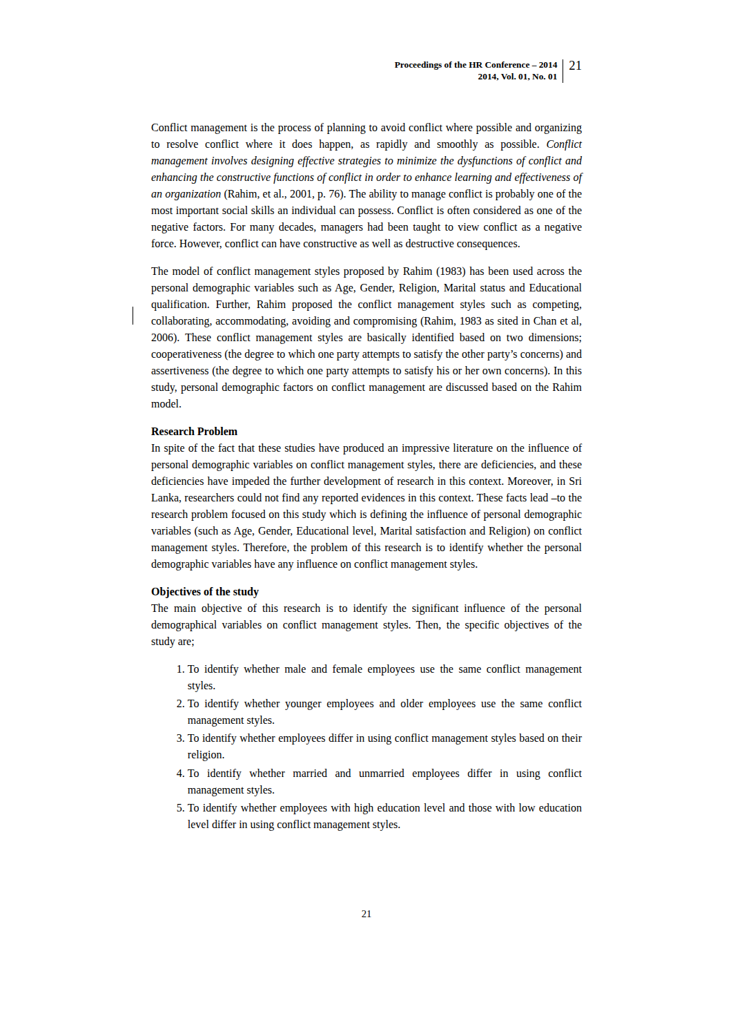Proceedings of the HR Conference – 2014
2014, Vol. 01, No. 01
21
Conflict management is the process of planning to avoid conflict where possible and organizing to resolve conflict where it does happen, as rapidly and smoothly as possible. Conflict management involves designing effective strategies to minimize the dysfunctions of conflict and enhancing the constructive functions of conflict in order to enhance learning and effectiveness of an organization (Rahim, et al., 2001, p. 76). The ability to manage conflict is probably one of the most important social skills an individual can possess. Conflict is often considered as one of the negative factors. For many decades, managers had been taught to view conflict as a negative force. However, conflict can have constructive as well as destructive consequences.
The model of conflict management styles proposed by Rahim (1983) has been used across the personal demographic variables such as Age, Gender, Religion, Marital status and Educational qualification. Further, Rahim proposed the conflict management styles such as competing, collaborating, accommodating, avoiding and compromising (Rahim, 1983 as sited in Chan et al, 2006). These conflict management styles are basically identified based on two dimensions; cooperativeness (the degree to which one party attempts to satisfy the other party’s concerns) and assertiveness (the degree to which one party attempts to satisfy his or her own concerns). In this study, personal demographic factors on conflict management are discussed based on the Rahim model.
Research Problem
In spite of the fact that these studies have produced an impressive literature on the influence of personal demographic variables on conflict management styles, there are deficiencies, and these deficiencies have impeded the further development of research in this context. Moreover, in Sri Lanka, researchers could not find any reported evidences in this context. These facts lead –to the research problem focused on this study which is defining the influence of personal demographic variables (such as Age, Gender, Educational level, Marital satisfaction and Religion) on conflict management styles. Therefore, the problem of this research is to identify whether the personal demographic variables have any influence on conflict management styles.
Objectives of the study
The main objective of this research is to identify the significant influence of the personal demographical variables on conflict management styles. Then, the specific objectives of the study are;
To identify whether male and female employees use the same conflict management styles.
To identify whether younger employees and older employees use the same conflict management styles.
To identify whether employees differ in using conflict management styles based on their religion.
To identify whether married and unmarried employees differ in using conflict management styles.
To identify whether employees with high education level and those with low education level differ in using conflict management styles.
21